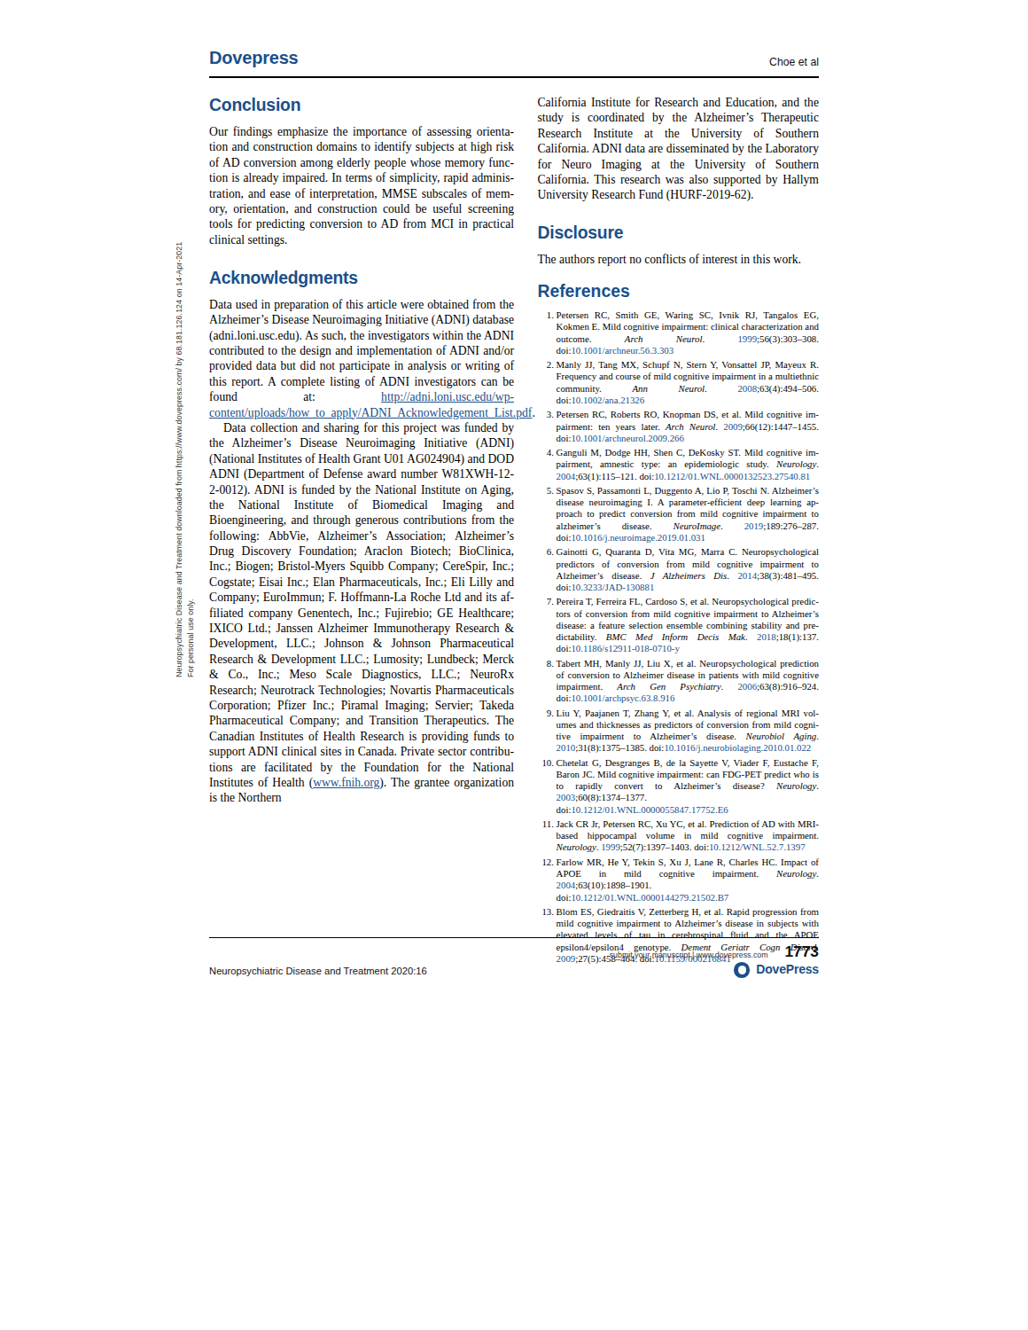Neuropsychiatric Disease and Treatment downloaded from https://www.dovepress.com/ by 68.181.126.124 on 14-Apr-2021
For personal use only.
Dovepress
Choe et al
Conclusion
Our findings emphasize the importance of assessing orientation and construction domains to identify subjects at high risk of AD conversion among elderly people whose memory function is already impaired. In terms of simplicity, rapid administration, and ease of interpretation, MMSE subscales of memory, orientation, and construction could be useful screening tools for predicting conversion to AD from MCI in practical clinical settings.
Acknowledgments
Data used in preparation of this article were obtained from the Alzheimer’s Disease Neuroimaging Initiative (ADNI) database (adni.loni.usc.edu). As such, the investigators within the ADNI contributed to the design and implementation of ADNI and/or provided data but did not participate in analysis or writing of this report. A complete listing of ADNI investigators can be found at: http://adni.loni.usc.edu/wp-content/uploads/how_to_apply/ADNI_Acknowledgement_List.pdf.
Data collection and sharing for this project was funded by the Alzheimer’s Disease Neuroimaging Initiative (ADNI) (National Institutes of Health Grant U01 AG024904) and DOD ADNI (Department of Defense award number W81XWH-12-2-0012). ADNI is funded by the National Institute on Aging, the National Institute of Biomedical Imaging and Bioengineering, and through generous contributions from the following: AbbVie, Alzheimer’s Association; Alzheimer’s Drug Discovery Foundation; Araclon Biotech; BioClinica, Inc.; Biogen; Bristol-Myers Squibb Company; CereSpir, Inc.; Cogstate; Eisai Inc.; Elan Pharmaceuticals, Inc.; Eli Lilly and Company; EuroImmun; F. Hoffmann-La Roche Ltd and its affiliated company Genentech, Inc.; Fujirebio; GE Healthcare; IXICO Ltd.; Janssen Alzheimer Immunotherapy Research & Development, LLC.; Johnson & Johnson Pharmaceutical Research & Development LLC.; Lumosity; Lundbeck; Merck & Co., Inc.; Meso Scale Diagnostics, LLC.; NeuroRx Research; Neurotrack Technologies; Novartis Pharmaceuticals Corporation; Pfizer Inc.; Piramal Imaging; Servier; Takeda Pharmaceutical Company; and Transition Therapeutics. The Canadian Institutes of Health Research is providing funds to support ADNI clinical sites in Canada. Private sector contributions are facilitated by the Foundation for the National Institutes of Health (www.fnih.org). The grantee organization is the Northern
California Institute for Research and Education, and the study is coordinated by the Alzheimer’s Therapeutic Research Institute at the University of Southern California. ADNI data are disseminated by the Laboratory for Neuro Imaging at the University of Southern California. This research was also supported by Hallym University Research Fund (HURF-2019-62).
Disclosure
The authors report no conflicts of interest in this work.
References
Petersen RC, Smith GE, Waring SC, Ivnik RJ, Tangalos EG, Kokmen E. Mild cognitive impairment: clinical characterization and outcome. Arch Neurol. 1999;56(3):303–308. doi:10.1001/archneur.56.3.303
Manly JJ, Tang MX, Schupf N, Stern Y, Vonsattel JP, Mayeux R. Frequency and course of mild cognitive impairment in a multiethnic community. Ann Neurol. 2008;63(4):494–506. doi:10.1002/ana.21326
Petersen RC, Roberts RO, Knopman DS, et al. Mild cognitive impairment: ten years later. Arch Neurol. 2009;66(12):1447–1455. doi:10.1001/archneurol.2009.266
Ganguli M, Dodge HH, Shen C, DeKosky ST. Mild cognitive impairment, amnestic type: an epidemiologic study. Neurology. 2004;63(1):115–121. doi:10.1212/01.WNL.0000132523.27540.81
Spasov S, Passamonti L, Duggento A, Lio P, Toschi N. Alzheimer’s disease neuroimaging I. A parameter-efficient deep learning approach to predict conversion from mild cognitive impairment to alzheimer’s disease. NeuroImage. 2019;189:276–287. doi:10.1016/j.neuroimage.2019.01.031
Gainotti G, Quaranta D, Vita MG, Marra C. Neuropsychological predictors of conversion from mild cognitive impairment to Alzheimer’s disease. J Alzheimers Dis. 2014;38(3):481–495. doi:10.3233/JAD-130881
Pereira T, Ferreira FL, Cardoso S, et al. Neuropsychological predictors of conversion from mild cognitive impairment to Alzheimer’s disease: a feature selection ensemble combining stability and predictability. BMC Med Inform Decis Mak. 2018;18(1):137. doi:10.1186/s12911-018-0710-y
Tabert MH, Manly JJ, Liu X, et al. Neuropsychological prediction of conversion to Alzheimer disease in patients with mild cognitive impairment. Arch Gen Psychiatry. 2006;63(8):916–924. doi:10.1001/archpsyc.63.8.916
Liu Y, Paajanen T, Zhang Y, et al. Analysis of regional MRI volumes and thicknesses as predictors of conversion from mild cognitive impairment to Alzheimer’s disease. Neurobiol Aging. 2010;31(8):1375–1385. doi:10.1016/j.neurobiolaging.2010.01.022
Chetelat G, Desgranges B, de la Sayette V, Viader F, Eustache F, Baron JC. Mild cognitive impairment: can FDG-PET predict who is to rapidly convert to Alzheimer’s disease? Neurology. 2003;60(8):1374–1377. doi:10.1212/01.WNL.0000055847.17752.E6
Jack CR Jr, Petersen RC, Xu YC, et al. Prediction of AD with MRI-based hippocampal volume in mild cognitive impairment. Neurology. 1999;52(7):1397–1403. doi:10.1212/WNL.52.7.1397
Farlow MR, He Y, Tekin S, Xu J, Lane R, Charles HC. Impact of APOE in mild cognitive impairment. Neurology. 2004;63(10):1898–1901. doi:10.1212/01.WNL.0000144279.21502.B7
Blom ES, Giedraitis V, Zetterberg H, et al. Rapid progression from mild cognitive impairment to Alzheimer’s disease in subjects with elevated levels of tau in cerebrospinal fluid and the APOE epsilon4/epsilon4 genotype. Dement Geriatr Cogn Disord. 2009;27(5):458–464. doi:10.1159/000216841
Neuropsychiatric Disease and Treatment 2020:16
submit your manuscript | www.dovepress.com 1773
DovePress